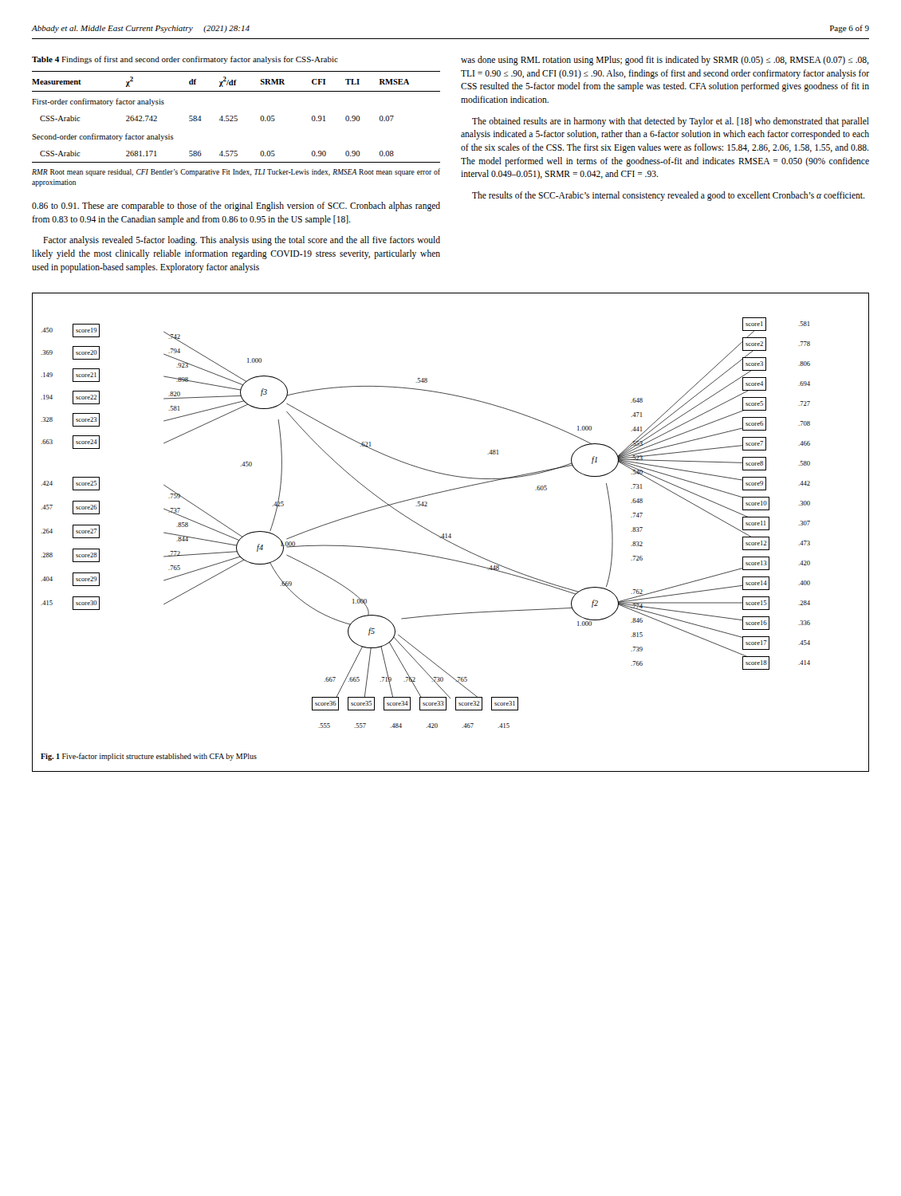Abbady et al. Middle East Current Psychiatry (2021) 28:14
Page 6 of 9
Table 4 Findings of first and second order confirmatory factor analysis for CSS-Arabic
| Measurement | χ 2 | df | χ 2 /df | SRMR | CFI | TLI | RMSEA |
| --- | --- | --- | --- | --- | --- | --- | --- |
| First-order confirmatory factor analysis |
| CSS-Arabic | 2642.742 | 584 | 4.525 | 0.05 | 0.91 | 0.90 | 0.07 |
| Second-order confirmatory factor analysis |
| CSS-Arabic | 2681.171 | 586 | 4.575 | 0.05 | 0.90 | 0.90 | 0.08 |
RMR Root mean square residual, CFI Bentler’s Comparative Fit Index, TLI Tucker-Lewis index, RMSEA Root mean square error of approximation
0.86 to 0.91. These are comparable to those of the original English version of SCC. Cronbach alphas ranged from 0.83 to 0.94 in the Canadian sample and from 0.86 to 0.95 in the US sample [18].
Factor analysis revealed 5-factor loading. This analysis using the total score and the all five factors would likely yield the most clinically reliable information regarding COVID-19 stress severity, particularly when used in population-based samples. Exploratory factor analysis
was done using RML rotation using MPlus; good fit is indicated by SRMR (0.05) ≤ .08, RMSEA (0.07) ≤ .08, TLI = 0.90 ≤ .90, and CFI (0.91) ≤ .90. Also, findings of first and second order confirmatory factor analysis for CSS resulted the 5-factor model from the sample was tested. CFA solution performed gives goodness of fit in modification indication.
The obtained results are in harmony with that detected by Taylor et al. [18] who demonstrated that parallel analysis indicated a 5-factor solution, rather than a 6-factor solution in which each factor corresponded to each of the six scales of the CSS. The first six Eigen values were as follows: 15.84, 2.86, 2.06, 1.58, 1.55, and 0.88. The model performed well in terms of the goodness-of-fit and indicates RMSEA = 0.050 (90% confidence interval 0.049–0.051), SRMR = 0.042, and CFI = .93.
The results of the SCC-Arabic’s internal consistency revealed a good to excellent Cronbach’s α coefficient.
.450
score19
.369
score20
.149
score21
.194
score22
.328
score23
.663
score24
.742
.794
.923
.898
.820
.581
f3
1.000
.424
score25
.457
score26
.264
score27
.288
score28
.404
score29
.415
score30
.759
.737
.858
.844
.772
.765
f4
1.000
f5
1.000
.667
.665
.719
.762
.730
.765
score36
score35
score34
score33
score32
score31
.555
.557
.484
.420
.467
.415
f1
1.000
f2
1.000
.548
.621
.481
.605
.542
.414
.448
.450
.425
.669
.648
.471
.441
.553
.523
.540
.731
.648
.747
.837
.832
.726
.762
.774
.846
.815
.739
.766
score1
.581
score2
.778
score3
.806
score4
.694
score5
.727
score6
.708
score7
.466
score8
.580
score9
.442
score10
.300
score11
.307
score12
.473
score13
.420
score14
.400
score15
.284
score16
.336
score17
.454
score18
.414
Fig. 1 Five-factor implicit structure established with CFA by MPlus